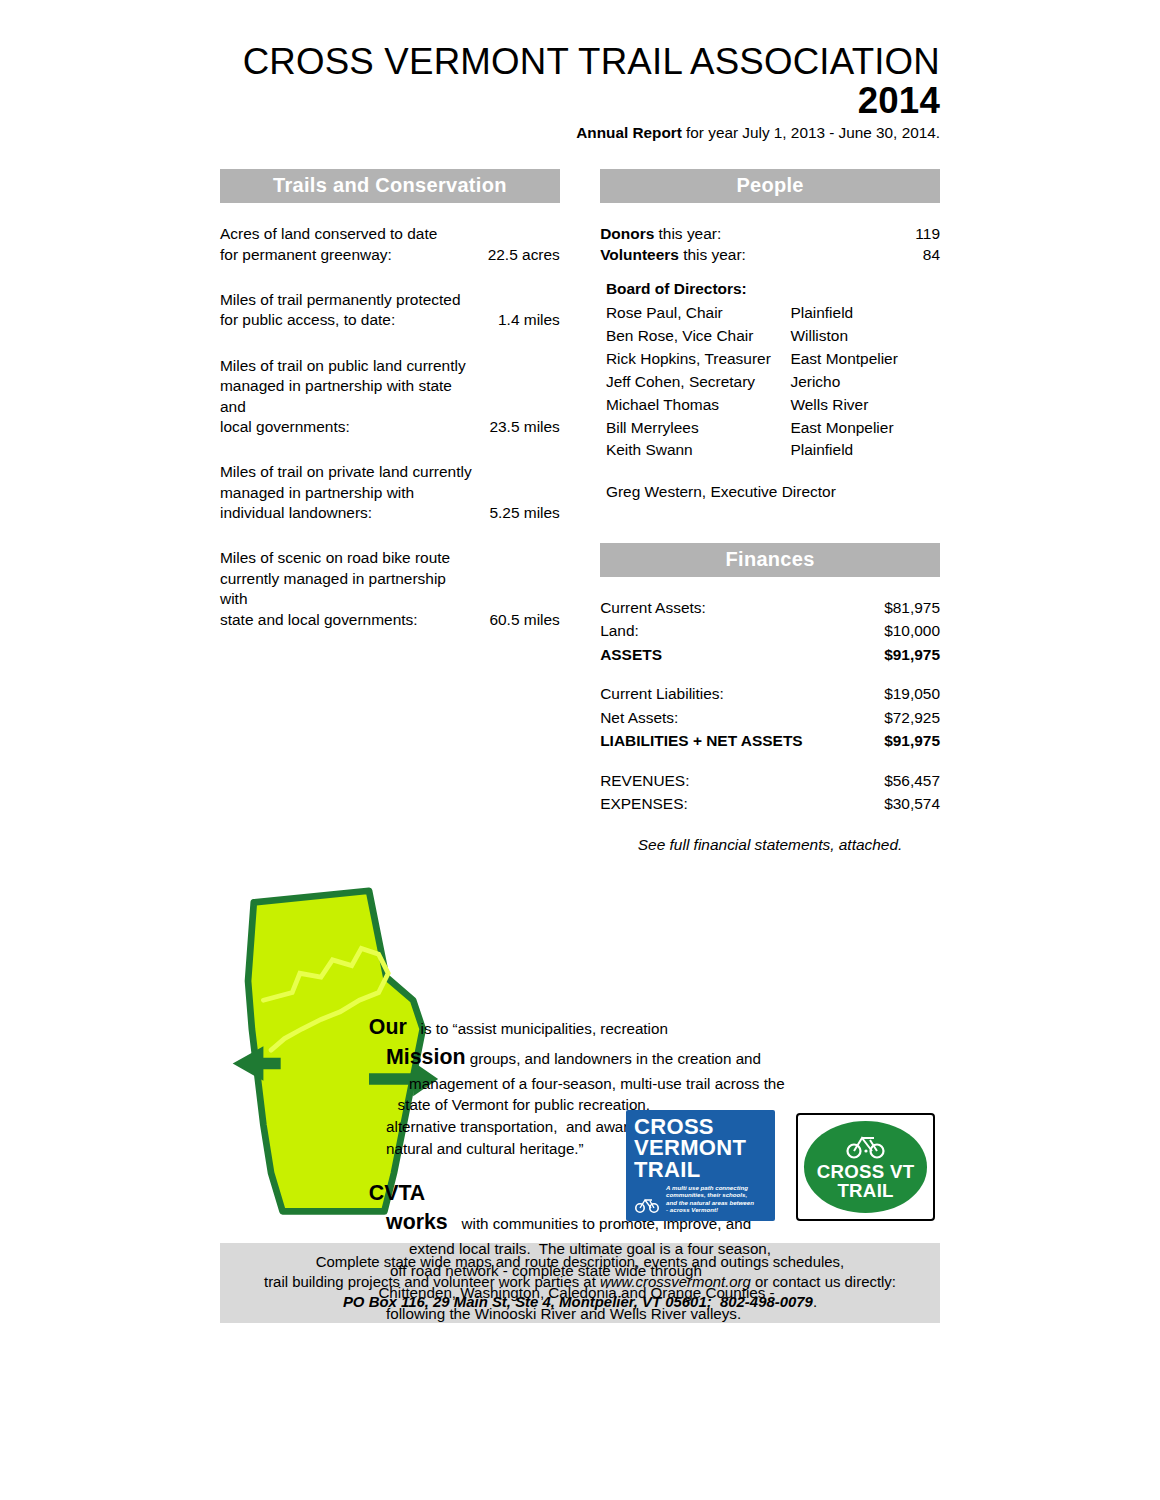CROSS VERMONT TRAIL ASSOCIATION 2014
Annual Report for year July 1, 2013 - June 30, 2014.
Trails and Conservation
Acres of land conserved to date
for permanent greenway:
22.5 acres
Miles of trail permanently protected
for public access, to date:
1.4 miles
Miles of trail on public land currently
managed in partnership with state and
local governments:
23.5 miles
Miles of trail on private land currently
managed in partnership with
individual landowners:
5.25 miles
Miles of scenic on road bike route
currently managed in partnership with
state and local governments:
60.5 miles
People
Donors this year:
119
Volunteers this year:
84
Board of Directors:
| Rose Paul, Chair | Plainfield |
| Ben Rose, Vice Chair | Williston |
| Rick Hopkins, Treasurer | East Montpelier |
| Jeff Cohen, Secretary | Jericho |
| Michael Thomas | Wells River |
| Bill Merrylees | East Monpelier |
| Keith Swann | Plainfield |
Greg Western, Executive Director
Finances
| Current Assets: | $81,975 |
| Land: | $10,000 |
| ASSETS | $91,975 |
| Current Liabilities: | $19,050 |
| Net Assets: | $72,925 |
| LIABILITIES + NET ASSETS | $91,975 |
| REVENUES: | $56,457 |
| EXPENSES: | $30,574 |
See full financial statements, attached.
Our is to “assist municipalities, recreation
Mission groups, and landowners in the creation and
management of a four-season, multi-use trail across the
state of Vermont for public recreation,
alternative transportation, and awareness of our
natural and cultural heritage.”
CVTA
works with communities to promote, improve, and
extend local trails. The ultimate goal is a four season,
off road network - complete state wide through
Chittenden, Washington, Caledonia and Orange Counties -
following the Winooski River and Wells River valleys.
CROSS
VERMONT
TRAIL
A multi use path connecting
communities, their schools,
and the natural areas between
- across Vermont!
CROSS VT
TRAIL
Complete state wide maps and route description, events and outings schedules,
trail building projects and volunteer work parties at www.crossvermont.org or contact us directly:
PO Box 116, 29 Main St, Ste 4, Montpelier, VT 05601; 802-498-0079.